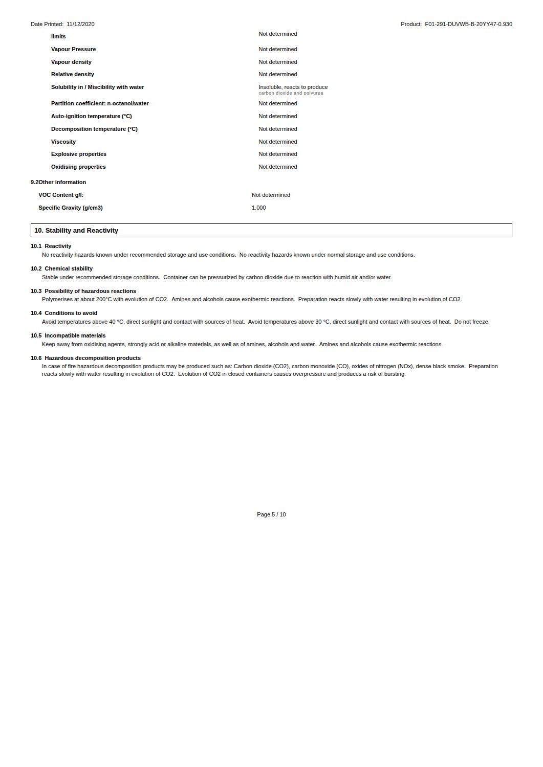Date Printed: 11/12/2020
Product: F01-291-DUVWB-B-20YY47-0.930
| limits | Not determined |
| Vapour Pressure | Not determined |
| Vapour density | Not determined |
| Relative density | Not determined |
| Solubility in / Miscibility with water | Insoluble, reacts to produce carbon dioxide and polyurea |
| Partition coefficient: n-octanol/water | Not determined |
| Auto-ignition temperature (°C) | Not determined |
| Decomposition temperature (°C) | Not determined |
| Viscosity | Not determined |
| Explosive properties | Not determined |
| Oxidising properties | Not determined |
| 9.2 | Other information | |
| | VOC Content g/l: | Not determined |
| | Specific Gravity (g/cm3) | 1.000 |
10. Stability and Reactivity
10.1 Reactivity
No reactivity hazards known under recommended storage and use conditions. No reactivity hazards known under normal storage and use conditions.
10.2 Chemical stability
Stable under recommended storage conditions. Container can be pressurized by carbon dioxide due to reaction with humid air and/or water.
10.3 Possibility of hazardous reactions
Polymerises at about 200°C with evolution of CO2. Amines and alcohols cause exothermic reactions. Preparation reacts slowly with water resulting in evolution of CO2.
10.4 Conditions to avoid
Avoid temperatures above 40 °C, direct sunlight and contact with sources of heat. Avoid temperatures above 30 °C, direct sunlight and contact with sources of heat. Do not freeze.
10.5 Incompatible materials
Keep away from oxidising agents, strongly acid or alkaline materials, as well as of amines, alcohols and water. Amines and alcohols cause exothermic reactions.
10.6 Hazardous decomposition products
In case of fire hazardous decomposition products may be produced such as: Carbon dioxide (CO2), carbon monoxide (CO), oxides of nitrogen (NOx), dense black smoke. Preparation reacts slowly with water resulting in evolution of CO2. Evolution of CO2 in closed containers causes overpressure and produces a risk of bursting.
Page 5 / 10